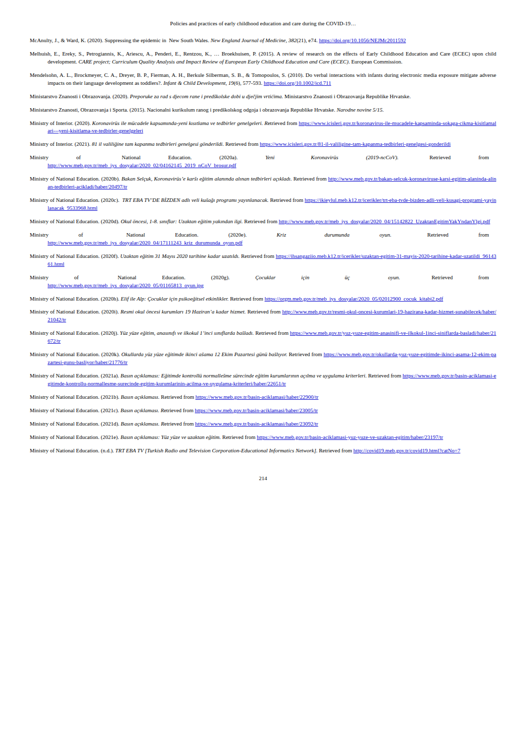Policies and practices of early childhood education and care during the COVID-19…
McAnulty, J., & Ward, K. (2020). Suppressing the epidemic in New South Wales. New England Journal of Medicine, 382(21), e74. https://doi.org/10.1056/NEJMc2011592
Melhuish, E., Ereky, S., Petrogiannis, K., Ariescu, A., Penderi, E., Rentzou, K., … Broekhuisen, P. (2015). A review of research on the effects of Early Childhood Education and Care (ECEC) upon child development. CARE project; Curriculum Quality Analysis and Impact Review of European Early Childhood Education and Care (ECEC). European Commission.
Mendelsohn, A. L., Brockmeyer, C. A., Dreyer, B. P., Fierman, A. H., Berkule Silberman, S. B., & Tomopoulos, S. (2010). Do verbal interactions with infants during electronic media exposure mitigate adverse impacts on their language development as toddlers?. Infant & Child Development, 19(6), 577-593. https://doi.org/10.1002/icd.711
Ministarstvo Znanosti i Obrazovanja. (2020). Preporuke za rad s djecom rane i predškolske dobi u dječjim vrtićima. Ministarstvo Znanosti i Obrazovanja Republike Hrvatske.
Ministarstvo Znanosti, Obrazovanja i Sporta. (2015). Nacionalni kurikulum ranog i predškolskog odgoja i obrazovanja Republike Hrvatske. Narodne novine 5/15.
Ministry of Interior. (2020). Koronavirüs ile mücadele kapsamında-yeni kısıtlama ve tedbirler genelgeleri. Retrieved from https://www.icisleri.gov.tr/koronavirus-ile-mucadele-kapsaminda-sokaga-cikma-kisitlamalari---yeni-kisitlama-ve-tedbirler-genelgeleri
Ministry of Interior. (2021). 81 il valiliğine tam kapanma tedbirleri genelgesi gönderildi. Retrieved from https://www.icisleri.gov.tr/81-il-valiligine-tam-kapanma-tedbirleri-genelgesi-gonderildi
Ministry of National Education.(2020a). Yeni Koronavirüs(2019-ncCoV). Retrieved from http://www.meb.gov.tr/meb_iys_dosyalar/2020_02/04162145_2019_nCoV_brosur.pdf
Ministry of National Education. (2020b). Bakan Selçuk, Koronavirüs’e karšı eğitim alanında alınan tedbirleri açıkladı. Retrieved from http://www.meb.gov.tr/bakan-selcuk-koronaviruse-karsi-egitim-alaninda-alinan-tedbirleri-acikladi/haber/20497/tr
Ministry of National Education. (2020c). TRT EBA TV’DE BİZDEN adlı veli kušağı programı yayınlanacak. Retrieved from https://ikieylul.meb.k12.tr/icerikler/trt-eba-tvde-bizden-adli-veli-kusagi-programi-yayinlanacak_9533968.html
Ministry of National Education. (2020d). Okul öncesi, 1-8. sınıflar: Uzaktan eğitim yakından ilgi. Retrieved from http://www.meb.gov.tr/meb_iys_dosyalar/2020_04/15142822_UzaktanEgitimYakYndanYlgi.pdf
Ministry of National Education.(2020e). Kriz durumunda oyun. Retrieved from http://www.meb.gov.tr/meb_iys_dosyalar/2020_04/17111243_kriz_durumunda_oyun.pdf
Ministry of National Education. (2020f). Uzaktan eğitim 31 Mayıs 2020 tarihine kadar uzatıldı. Retrieved from https://ihsangaziio.meb.k12.tr/icerikler/uzaktan-egitim-31-mayis-2020-tarihine-kadar-uzatildi_9614361.html
Ministry of National Education.(2020g). Çocuklar için üç oyun. Retrieved from http://www.meb.gov.tr/meb_iys_dosyalar/2020_05/01165813_oyun.jpg
Ministry of National Education. (2020h). Elif ile Alp: Çocuklar için psikoeğitsel etkinlikler. Retrieved from https://orgm.meb.gov.tr/meb_iys_dosyalar/2020_05/02012900_cocuk_kitabi2.pdf
Ministry of National Education. (2020i). Resmi okul öncesi kurumları 19 Haziran’a kadar hizmet. Retrieved from http://www.meb.gov.tr/resmi-okul-oncesi-kurumlari-19-hazirana-kadar-hizmet-sunabilecek/haber/21042/tr
Ministry of National Education. (2020j). Yüz yüze eğitim, anasınıfı ve ilkokul 1’inci sınıflarda bašladı. Retrieved from https://www.meb.gov.tr/yuz-yuze-egitim-anasinifi-ve-ilkokul-1inci-siniflarda-basladi/haber/21672/tr
Ministry of National Education. (2020k). Okullarda yüz yüze eğitimde ikinci ašama 12 Ekim Pazartesi günü bašlıyor. Retrieved from https://www.meb.gov.tr/okullarda-yuz-yuze-egitimde-ikinci-asama-12-ekim-pazartesi-gunu-basliyor/haber/21776/tr
Ministry of National Education. (2021a). Basın açıklaması: Eğitimde kontrollü normallešme sürecinde eğitim kurumlarının açılma ve uygulama kriterleri. Retrieved from https://www.meb.gov.tr/basin-aciklamasi-egitimde-kontrollu-normallesme-surecinde-egitim-kurumlarinin-acilma-ve-uygulama-kriterleri/haber/22651/tr
Ministry of National Education. (2021b). Basın açıklaması. Retrieved from https://www.meb.gov.tr/basin-aciklamasi/haber/22900/tr
Ministry of National Education. (2021c). Basın açıklaması. Retrieved from https://www.meb.gov.tr/basin-aciklamasi/haber/23005/tr
Ministry of National Education. (2021d). Basın açıklaması. Retrieved from https://www.meb.gov.tr/basin-aciklamasi/haber/23092/tr
Ministry of National Education. (2021e). Basın açıklaması: Yüz yüze ve uzaktan eğitim. Retrieved from https://www.meb.gov.tr/basin-aciklamasi-yuz-yuze-ve-uzaktan-egitim/haber/23197/tr
Ministry of National Education. (n.d.). TRT EBA TV [Turkish Radio and Television Corporation-Educational Informatics Network]. Retrieved from http://covid19.meb.gov.tr/covid19.html?catNo=7
214